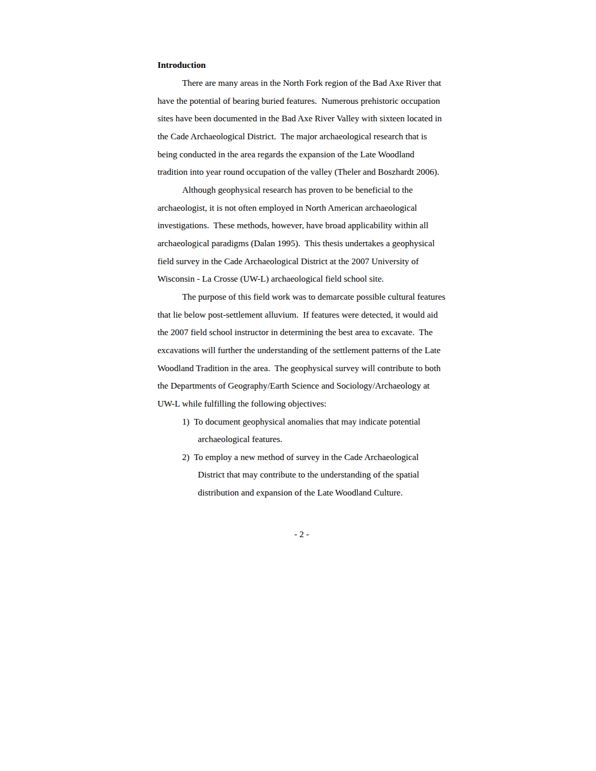Introduction
There are many areas in the North Fork region of the Bad Axe River that have the potential of bearing buried features. Numerous prehistoric occupation sites have been documented in the Bad Axe River Valley with sixteen located in the Cade Archaeological District. The major archaeological research that is being conducted in the area regards the expansion of the Late Woodland tradition into year round occupation of the valley (Theler and Boszhardt 2006).
Although geophysical research has proven to be beneficial to the archaeologist, it is not often employed in North American archaeological investigations. These methods, however, have broad applicability within all archaeological paradigms (Dalan 1995). This thesis undertakes a geophysical field survey in the Cade Archaeological District at the 2007 University of Wisconsin - La Crosse (UW-L) archaeological field school site.
The purpose of this field work was to demarcate possible cultural features that lie below post-settlement alluvium. If features were detected, it would aid the 2007 field school instructor in determining the best area to excavate. The excavations will further the understanding of the settlement patterns of the Late Woodland Tradition in the area. The geophysical survey will contribute to both the Departments of Geography/Earth Science and Sociology/Archaeology at UW-L while fulfilling the following objectives:
1) To document geophysical anomalies that may indicate potential archaeological features.
2) To employ a new method of survey in the Cade Archaeological District that may contribute to the understanding of the spatial distribution and expansion of the Late Woodland Culture.
- 2 -